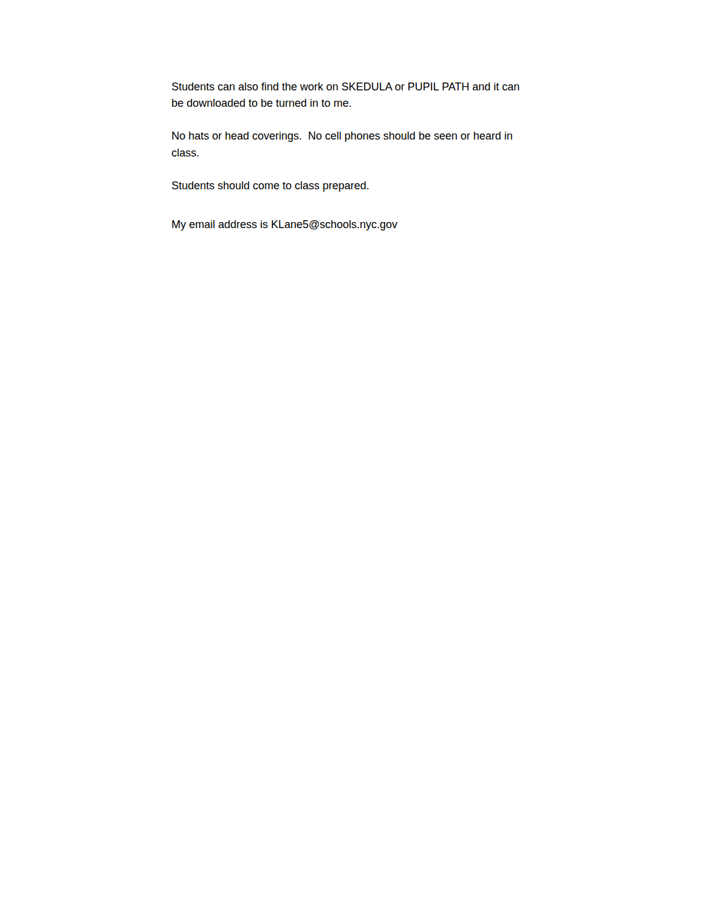Students can also find the work on SKEDULA or PUPIL PATH and it can be downloaded to be turned in to me.
No hats or head coverings. No cell phones should be seen or heard in class.
Students should come to class prepared.
My email address is KLane5@schools.nyc.gov